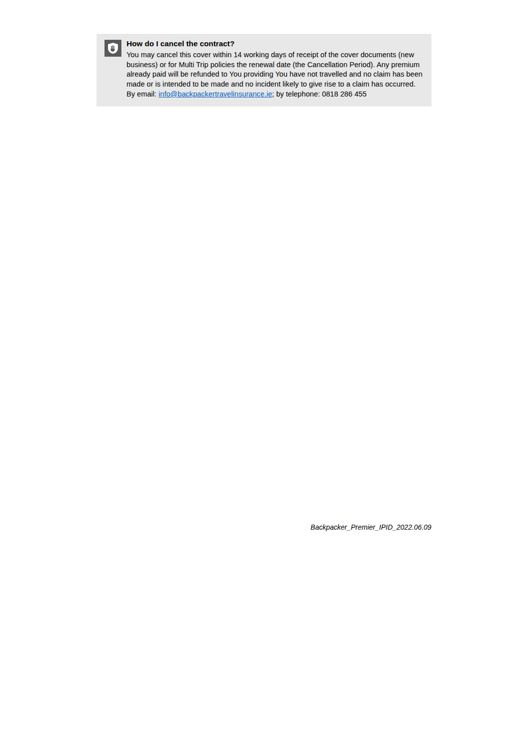How do I cancel the contract?
You may cancel this cover within 14 working days of receipt of the cover documents (new business) or for Multi Trip policies the renewal date (the Cancellation Period). Any premium already paid will be refunded to You providing You have not travelled and no claim has been made or is intended to be made and no incident likely to give rise to a claim has occurred. By email: info@backpackertravelinsurance.ie; by telephone: 0818 286 455
Backpacker_Premier_IPID_2022.06.09